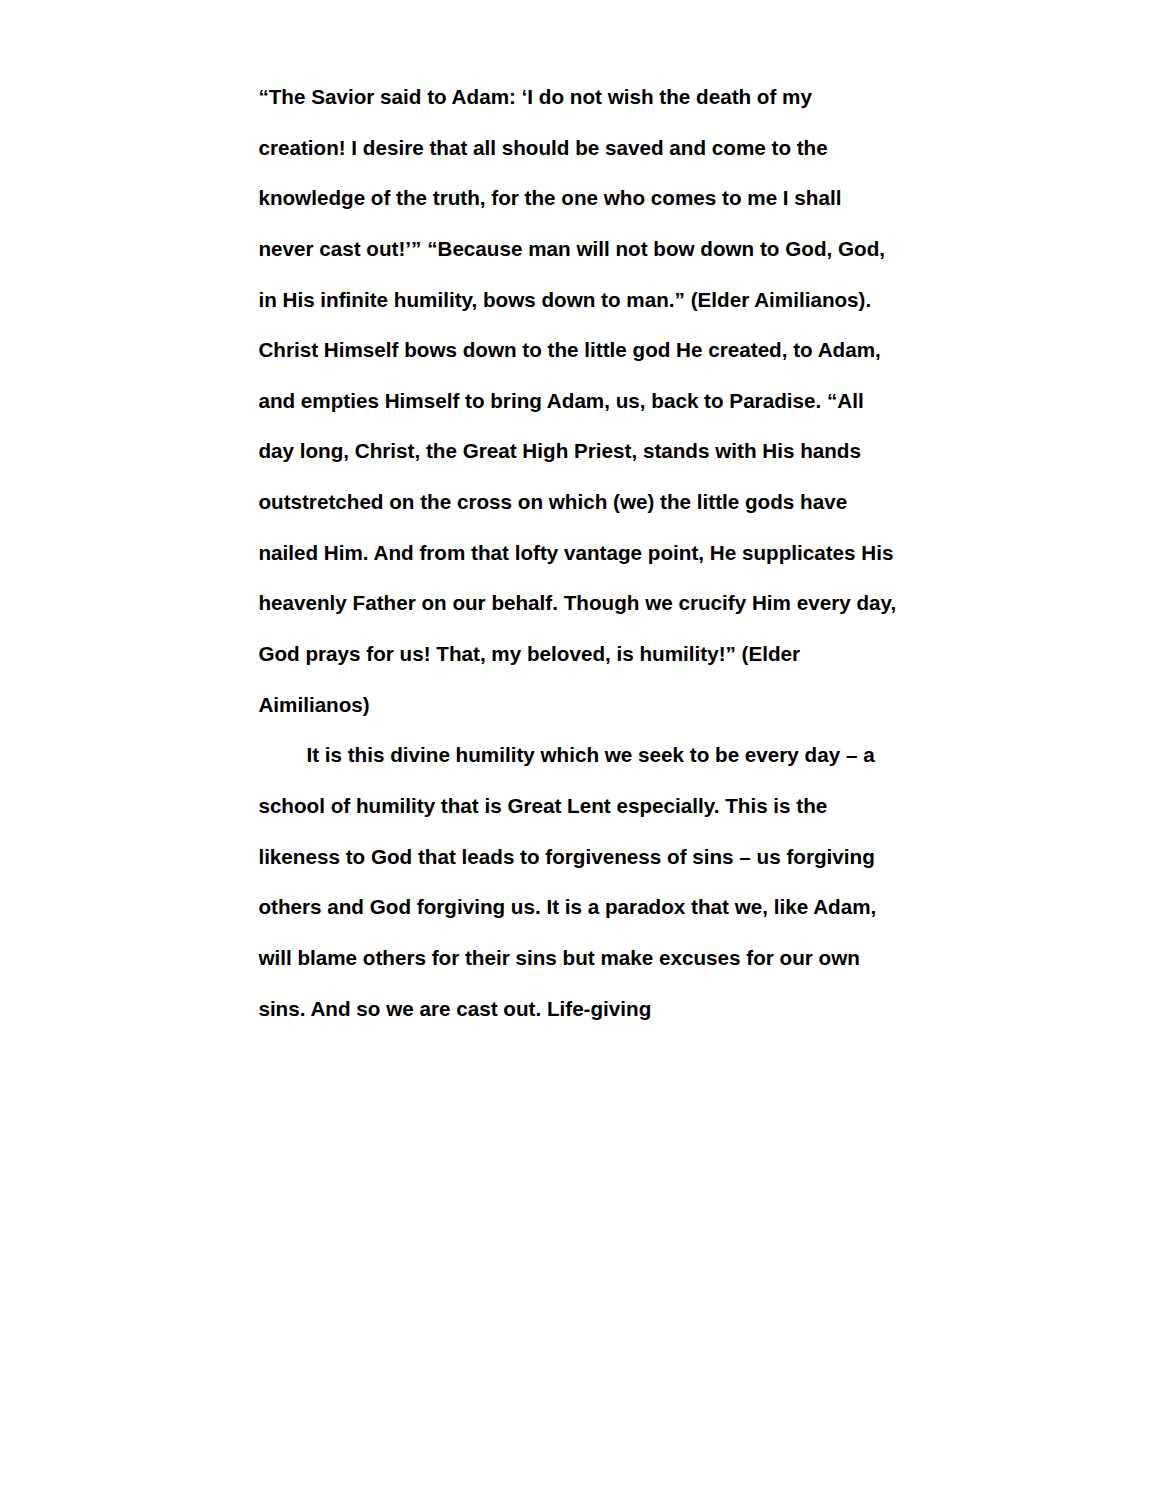“The Savior said to Adam: ‘I do not wish the death of my creation! I desire that all should be saved and come to the knowledge of the truth, for the one who comes to me I shall never cast out!’” “Because man will not bow down to God, God, in His infinite humility, bows down to man.” (Elder Aimilianos). Christ Himself bows down to the little god He created, to Adam, and empties Himself to bring Adam, us, back to Paradise. “All day long, Christ, the Great High Priest, stands with His hands outstretched on the cross on which (we) the little gods have nailed Him. And from that lofty vantage point, He supplicates His heavenly Father on our behalf. Though we crucify Him every day, God prays for us! That, my beloved, is humility!” (Elder Aimilianos)
It is this divine humility which we seek to be every day – a school of humility that is Great Lent especially. This is the likeness to God that leads to forgiveness of sins – us forgiving others and God forgiving us. It is a paradox that we, like Adam, will blame others for their sins but make excuses for our own sins. And so we are cast out. Life-giving